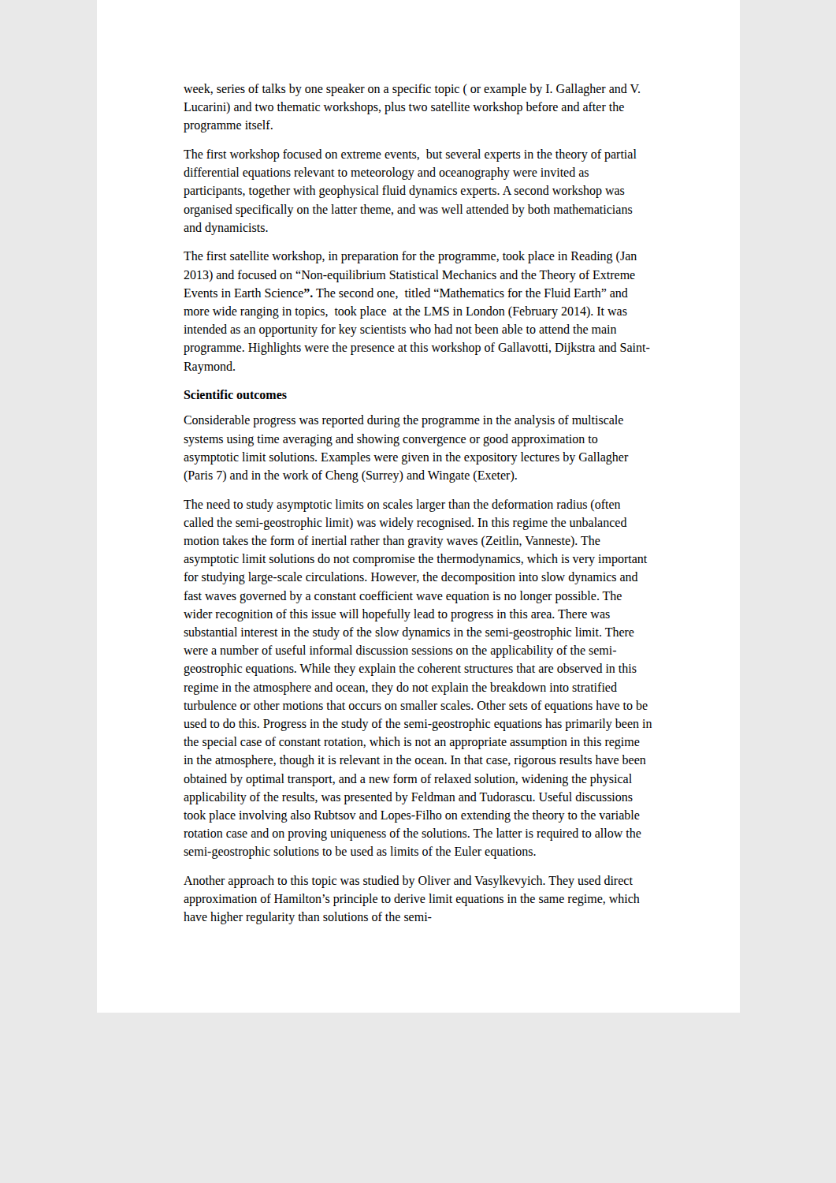week, series of talks by one speaker on a specific topic ( or example by I. Gallagher and V. Lucarini) and two thematic workshops, plus two satellite workshop before and after the programme itself.
The first workshop focused on extreme events, but several experts in the theory of partial differential equations relevant to meteorology and oceanography were invited as participants, together with geophysical fluid dynamics experts. A second workshop was organised specifically on the latter theme, and was well attended by both mathematicians and dynamicists.
The first satellite workshop, in preparation for the programme, took place in Reading (Jan 2013) and focused on “Non-equilibrium Statistical Mechanics and the Theory of Extreme Events in Earth Science”. The second one, titled “Mathematics for the Fluid Earth” and more wide ranging in topics, took place at the LMS in London (February 2014). It was intended as an opportunity for key scientists who had not been able to attend the main programme. Highlights were the presence at this workshop of Gallavotti, Dijkstra and Saint-Raymond.
Scientific outcomes
Considerable progress was reported during the programme in the analysis of multiscale systems using time averaging and showing convergence or good approximation to asymptotic limit solutions. Examples were given in the expository lectures by Gallagher (Paris 7) and in the work of Cheng (Surrey) and Wingate (Exeter).
The need to study asymptotic limits on scales larger than the deformation radius (often called the semi-geostrophic limit) was widely recognised. In this regime the unbalanced motion takes the form of inertial rather than gravity waves (Zeitlin, Vanneste). The asymptotic limit solutions do not compromise the thermodynamics, which is very important for studying large-scale circulations. However, the decomposition into slow dynamics and fast waves governed by a constant coefficient wave equation is no longer possible. The wider recognition of this issue will hopefully lead to progress in this area. There was substantial interest in the study of the slow dynamics in the semi-geostrophic limit. There were a number of useful informal discussion sessions on the applicability of the semi-geostrophic equations. While they explain the coherent structures that are observed in this regime in the atmosphere and ocean, they do not explain the breakdown into stratified turbulence or other motions that occurs on smaller scales. Other sets of equations have to be used to do this. Progress in the study of the semi-geostrophic equations has primarily been in the special case of constant rotation, which is not an appropriate assumption in this regime in the atmosphere, though it is relevant in the ocean. In that case, rigorous results have been obtained by optimal transport, and a new form of relaxed solution, widening the physical applicability of the results, was presented by Feldman and Tudorascu. Useful discussions took place involving also Rubtsov and Lopes-Filho on extending the theory to the variable rotation case and on proving uniqueness of the solutions. The latter is required to allow the semi-geostrophic solutions to be used as limits of the Euler equations.
Another approach to this topic was studied by Oliver and Vasylkevyich. They used direct approximation of Hamilton’s principle to derive limit equations in the same regime, which have higher regularity than solutions of the semi-